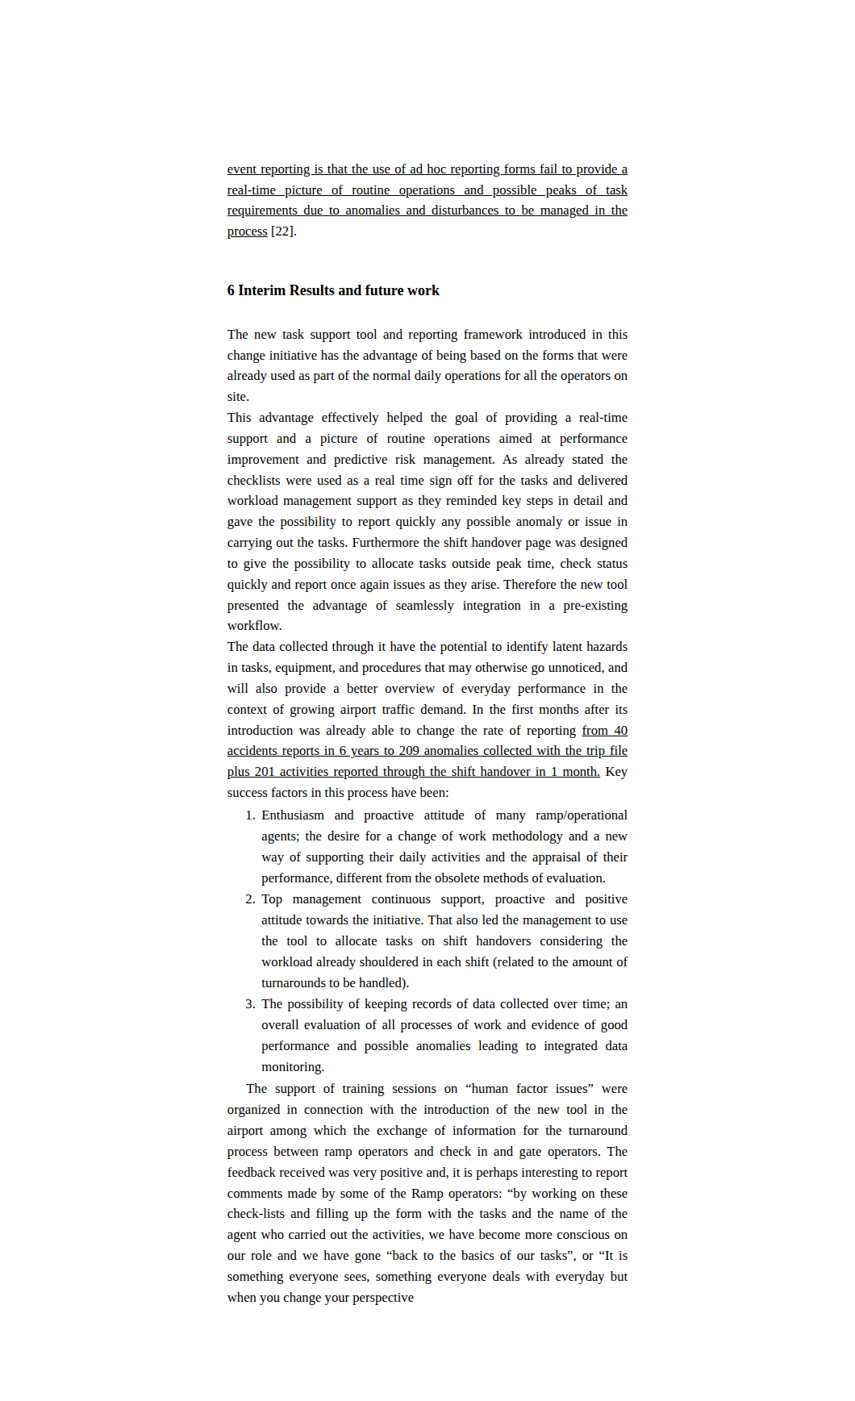event reporting is that the use of ad hoc reporting forms fail to provide a real-time picture of routine operations and possible peaks of task requirements due to anomalies and disturbances to be managed in the process [22].
6 Interim Results and future work
The new task support tool and reporting framework introduced in this change initiative has the advantage of being based on the forms that were already used as part of the normal daily operations for all the operators on site.
This advantage effectively helped the goal of providing a real-time support and a picture of routine operations aimed at performance improvement and predictive risk management. As already stated the checklists were used as a real time sign off for the tasks and delivered workload management support as they reminded key steps in detail and gave the possibility to report quickly any possible anomaly or issue in carrying out the tasks. Furthermore the shift handover page was designed to give the possibility to allocate tasks outside peak time, check status quickly and report once again issues as they arise. Therefore the new tool presented the advantage of seamlessly integration in a pre-existing workflow.
The data collected through it have the potential to identify latent hazards in tasks, equipment, and procedures that may otherwise go unnoticed, and will also provide a better overview of everyday performance in the context of growing airport traffic demand. In the first months after its introduction was already able to change the rate of reporting from 40 accidents reports in 6 years to 209 anomalies collected with the trip file plus 201 activities reported through the shift handover in 1 month. Key success factors in this process have been:
Enthusiasm and proactive attitude of many ramp/operational agents; the desire for a change of work methodology and a new way of supporting their daily activities and the appraisal of their performance, different from the obsolete methods of evaluation.
Top management continuous support, proactive and positive attitude towards the initiative. That also led the management to use the tool to allocate tasks on shift handovers considering the workload already shouldered in each shift (related to the amount of turnarounds to be handled).
The possibility of keeping records of data collected over time; an overall evaluation of all processes of work and evidence of good performance and possible anomalies leading to integrated data monitoring.
The support of training sessions on “human factor issues” were organized in connection with the introduction of the new tool in the airport among which the exchange of information for the turnaround process between ramp operators and check in and gate operators. The feedback received was very positive and, it is perhaps interesting to report comments made by some of the Ramp operators: “by working on these check-lists and filling up the form with the tasks and the name of the agent who carried out the activities, we have become more conscious on our role and we have gone “back to the basics of our tasks”, or “It is something everyone sees, something everyone deals with everyday but when you change your perspective